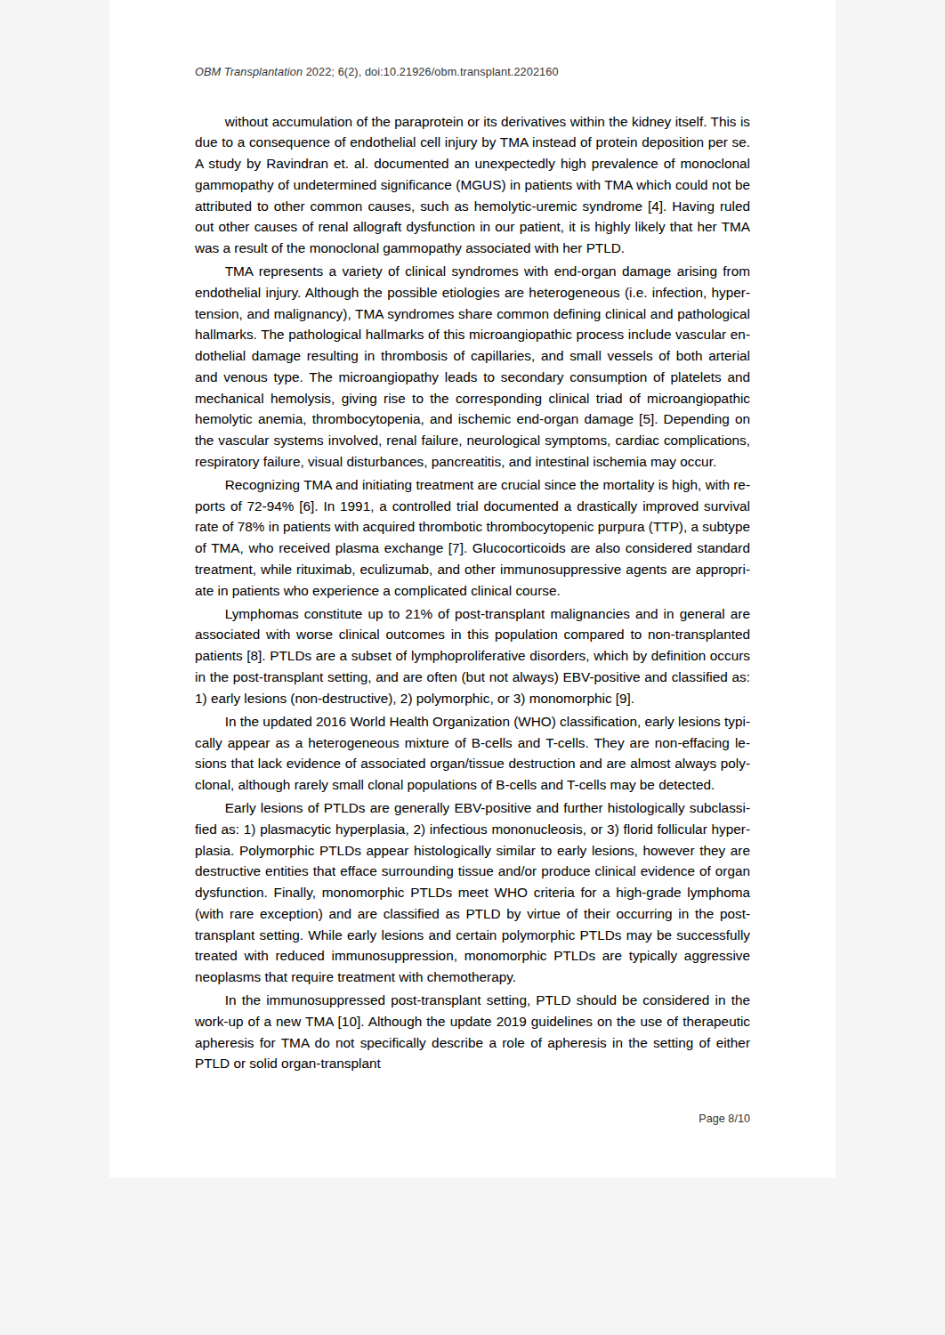OBM Transplantation 2022; 6(2), doi:10.21926/obm.transplant.2202160
without accumulation of the paraprotein or its derivatives within the kidney itself. This is due to a consequence of endothelial cell injury by TMA instead of protein deposition per se. A study by Ravindran et. al. documented an unexpectedly high prevalence of monoclonal gammopathy of undetermined significance (MGUS) in patients with TMA which could not be attributed to other common causes, such as hemolytic-uremic syndrome [4]. Having ruled out other causes of renal allograft dysfunction in our patient, it is highly likely that her TMA was a result of the monoclonal gammopathy associated with her PTLD.
TMA represents a variety of clinical syndromes with end-organ damage arising from endothelial injury. Although the possible etiologies are heterogeneous (i.e. infection, hypertension, and malignancy), TMA syndromes share common defining clinical and pathological hallmarks. The pathological hallmarks of this microangiopathic process include vascular endothelial damage resulting in thrombosis of capillaries, and small vessels of both arterial and venous type. The microangiopathy leads to secondary consumption of platelets and mechanical hemolysis, giving rise to the corresponding clinical triad of microangiopathic hemolytic anemia, thrombocytopenia, and ischemic end-organ damage [5]. Depending on the vascular systems involved, renal failure, neurological symptoms, cardiac complications, respiratory failure, visual disturbances, pancreatitis, and intestinal ischemia may occur.
Recognizing TMA and initiating treatment are crucial since the mortality is high, with reports of 72-94% [6]. In 1991, a controlled trial documented a drastically improved survival rate of 78% in patients with acquired thrombotic thrombocytopenic purpura (TTP), a subtype of TMA, who received plasma exchange [7]. Glucocorticoids are also considered standard treatment, while rituximab, eculizumab, and other immunosuppressive agents are appropriate in patients who experience a complicated clinical course.
Lymphomas constitute up to 21% of post-transplant malignancies and in general are associated with worse clinical outcomes in this population compared to non-transplanted patients [8]. PTLDs are a subset of lymphoproliferative disorders, which by definition occurs in the post-transplant setting, and are often (but not always) EBV-positive and classified as: 1) early lesions (non-destructive), 2) polymorphic, or 3) monomorphic [9].
In the updated 2016 World Health Organization (WHO) classification, early lesions typically appear as a heterogeneous mixture of B-cells and T-cells. They are non-effacing lesions that lack evidence of associated organ/tissue destruction and are almost always polyclonal, although rarely small clonal populations of B-cells and T-cells may be detected.
Early lesions of PTLDs are generally EBV-positive and further histologically subclassified as: 1) plasmacytic hyperplasia, 2) infectious mononucleosis, or 3) florid follicular hyperplasia. Polymorphic PTLDs appear histologically similar to early lesions, however they are destructive entities that efface surrounding tissue and/or produce clinical evidence of organ dysfunction. Finally, monomorphic PTLDs meet WHO criteria for a high-grade lymphoma (with rare exception) and are classified as PTLD by virtue of their occurring in the post-transplant setting. While early lesions and certain polymorphic PTLDs may be successfully treated with reduced immunosuppression, monomorphic PTLDs are typically aggressive neoplasms that require treatment with chemotherapy.
In the immunosuppressed post-transplant setting, PTLD should be considered in the work-up of a new TMA [10]. Although the update 2019 guidelines on the use of therapeutic apheresis for TMA do not specifically describe a role of apheresis in the setting of either PTLD or solid organ-transplant
Page 8/10